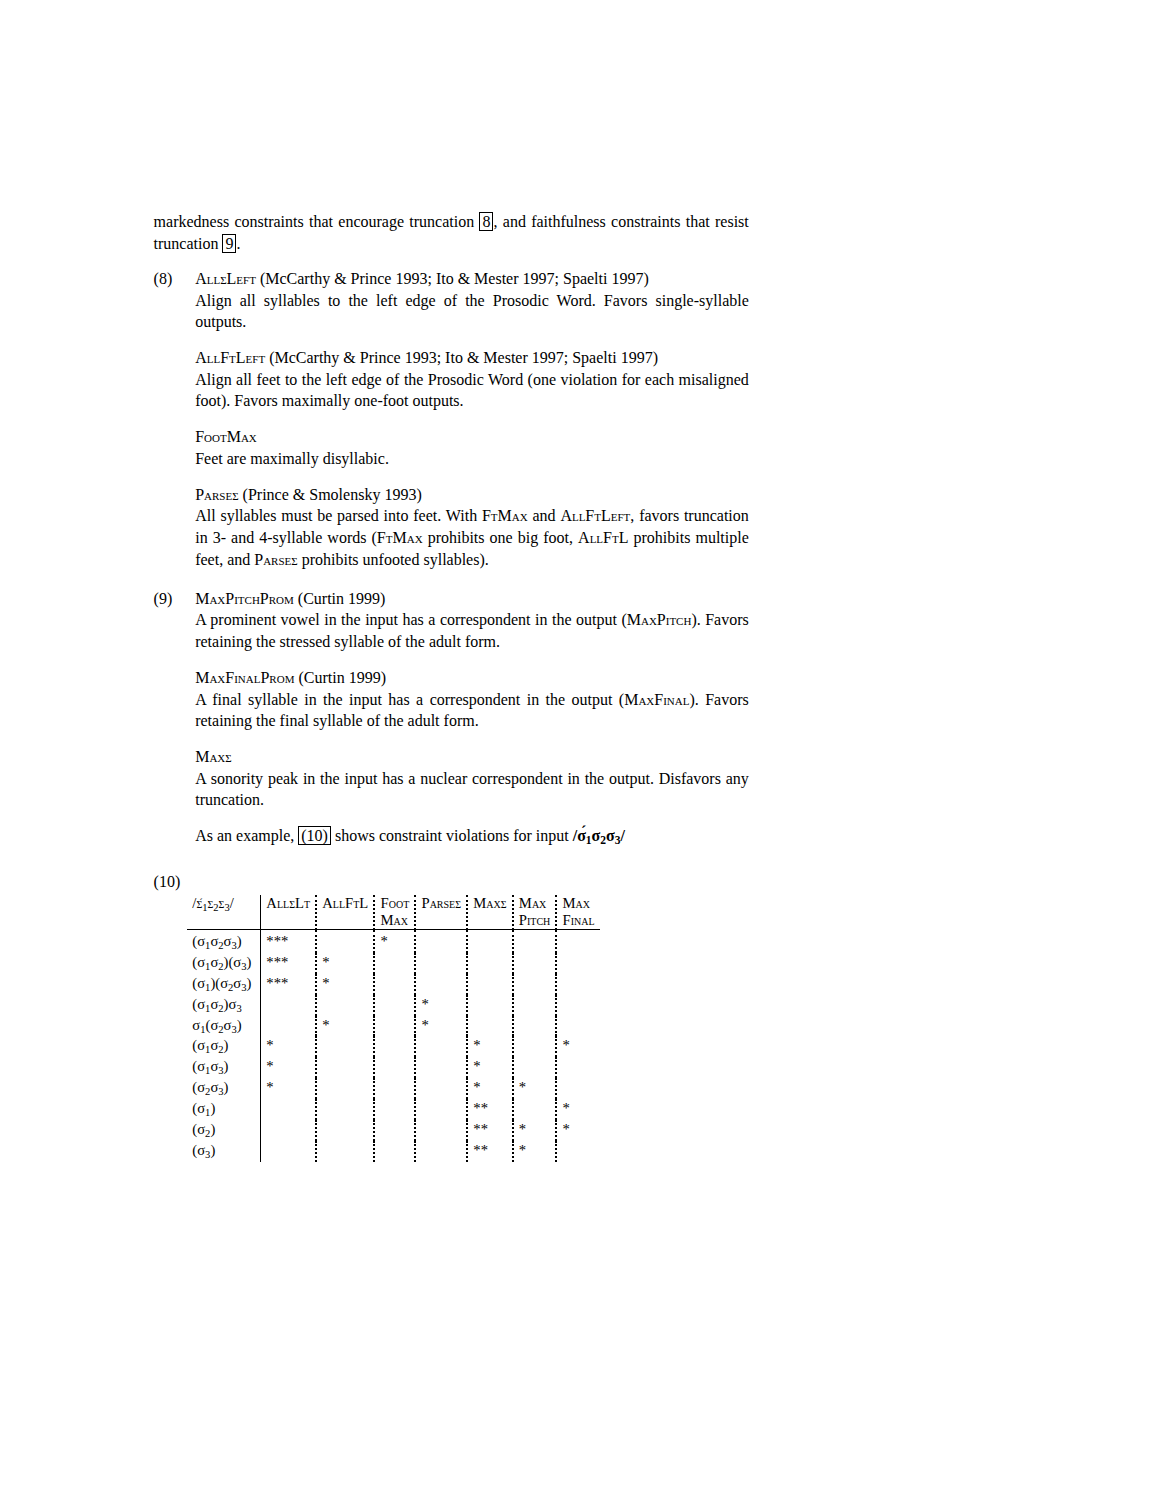markedness constraints that encourage truncation 8, and faithfulness constraints that resist truncation 9.
(8)
AllσLeft (McCarthy & Prince 1993; Ito & Mester 1997; Spaelti 1997)
Align all syllables to the left edge of the Prosodic Word. Favors single-syllable outputs.
AllFtLeft (McCarthy & Prince 1993; Ito & Mester 1997; Spaelti 1997)
Align all feet to the left edge of the Prosodic Word (one violation for each misaligned foot). Favors maximally one-foot outputs.
FootMax
Feet are maximally disyllabic.
Parseσ (Prince & Smolensky 1993)
All syllables must be parsed into feet. With FtMax and AllFtLeft, favors truncation in 3- and 4-syllable words (FtMax prohibits one big foot, AllFtL prohibits multiple feet, and Parseσ prohibits unfooted syllables).
(9)
MaxPitchProm (Curtin 1999)
A prominent vowel in the input has a correspondent in the output (MaxPitch). Favors retaining the stressed syllable of the adult form.
MaxFinalProm (Curtin 1999)
A final syllable in the input has a correspondent in the output (MaxFinal). Favors retaining the final syllable of the adult form.
Maxσ
A sonority peak in the input has a nuclear correspondent in the output. Disfavors any truncation.
As an example, (10) shows constraint violations for input /σ́1σ2σ3/
(10)
| /σ́ 1 σ 2 σ 3 / | AllσLt | AllFtL | Foot Max | Parseσ | Maxσ | Max Pitch | Max Final |
| --- | --- | --- | --- | --- | --- | --- | --- |
| (σ 1 σ 2 σ 3 ) | *** | | * | | | | |
| (σ 1 σ 2 )(σ 3 ) | *** | * | | | | | |
| (σ 1 )(σ 2 σ 3 ) | *** | * | | | | | |
| (σ 1 σ 2 )σ 3 | | | | * | | | |
| σ 1 (σ 2 σ 3 ) | | * | | * | | | |
| (σ 1 σ 2 ) | * | | | | * | | * |
| (σ 1 σ 3 ) | * | | | | * | | |
| (σ 2 σ 3 ) | * | | | | * | * | |
| (σ 1 ) | | | | | ** | | * |
| (σ 2 ) | | | | | ** | * | * |
| (σ 3 ) | | | | | ** | * | |